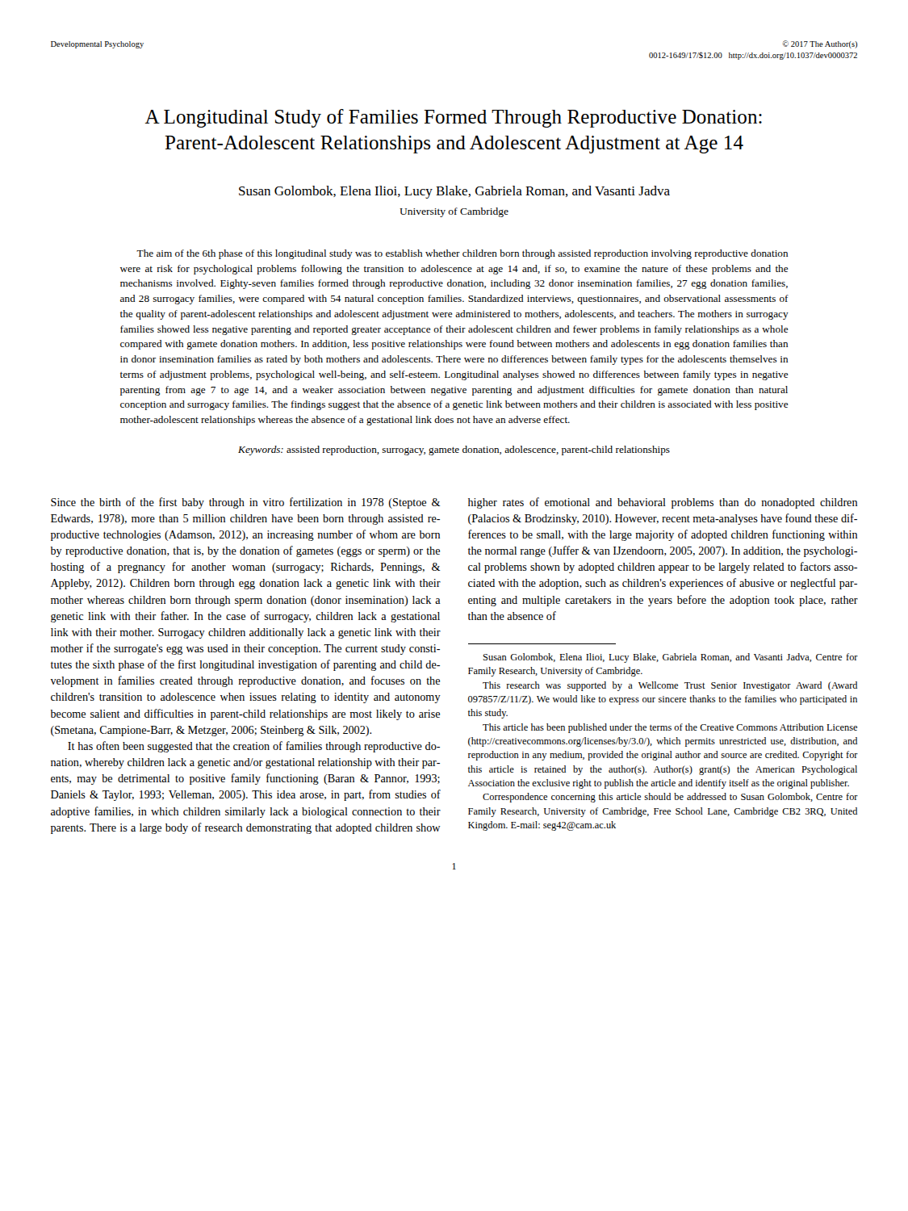Developmental Psychology
© 2017 The Author(s) 0012-1649/17/$12.00 http://dx.doi.org/10.1037/dev0000372
A Longitudinal Study of Families Formed Through Reproductive Donation:
Parent-Adolescent Relationships and Adolescent Adjustment at Age 14
Susan Golombok, Elena Ilioi, Lucy Blake, Gabriela Roman, and Vasanti Jadva
University of Cambridge
The aim of the 6th phase of this longitudinal study was to establish whether children born through assisted reproduction involving reproductive donation were at risk for psychological problems following the transition to adolescence at age 14 and, if so, to examine the nature of these problems and the mechanisms involved. Eighty-seven families formed through reproductive donation, including 32 donor insemination families, 27 egg donation families, and 28 surrogacy families, were compared with 54 natural conception families. Standardized interviews, questionnaires, and observational assessments of the quality of parent-adolescent relationships and adolescent adjustment were administered to mothers, adolescents, and teachers. The mothers in surrogacy families showed less negative parenting and reported greater acceptance of their adolescent children and fewer problems in family relationships as a whole compared with gamete donation mothers. In addition, less positive relationships were found between mothers and adolescents in egg donation families than in donor insemination families as rated by both mothers and adolescents. There were no differences between family types for the adolescents themselves in terms of adjustment problems, psychological well-being, and self-esteem. Longitudinal analyses showed no differences between family types in negative parenting from age 7 to age 14, and a weaker association between negative parenting and adjustment difficulties for gamete donation than natural conception and surrogacy families. The findings suggest that the absence of a genetic link between mothers and their children is associated with less positive mother-adolescent relationships whereas the absence of a gestational link does not have an adverse effect.
Keywords: assisted reproduction, surrogacy, gamete donation, adolescence, parent-child relationships
Since the birth of the first baby through in vitro fertilization in 1978 (Steptoe & Edwards, 1978), more than 5 million children have been born through assisted reproductive technologies (Adamson, 2012), an increasing number of whom are born by reproductive donation, that is, by the donation of gametes (eggs or sperm) or the hosting of a pregnancy for another woman (surrogacy; Richards, Pennings, & Appleby, 2012). Children born through egg donation lack a genetic link with their mother whereas children born through sperm donation (donor insemination) lack a genetic link with their father. In the case of surrogacy, children lack a gestational link with their mother. Surrogacy children additionally lack a genetic link with their mother if the surrogate's egg was used in their conception. The current study constitutes the sixth phase of the first longitudinal investigation of parenting and child development in families created through reproductive donation, and focuses on the children's transition to adolescence when issues relating to identity and autonomy become salient and difficulties in parent-child relationships are most likely to arise (Smetana, Campione-Barr, & Metzger, 2006; Steinberg & Silk, 2002).
It has often been suggested that the creation of families through reproductive donation, whereby children lack a genetic and/or gestational relationship with their parents, may be detrimental to positive family functioning (Baran & Pannor, 1993; Daniels & Taylor, 1993; Velleman, 2005). This idea arose, in part, from studies of adoptive families, in which children similarly lack a biological connection to their parents. There is a large body of research demonstrating that adopted children show higher rates of emotional and behavioral problems than do nonadopted children (Palacios & Brodzinsky, 2010). However, recent meta-analyses have found these differences to be small, with the large majority of adopted children functioning within the normal range (Juffer & van IJzendoorn, 2005, 2007). In addition, the psychological problems shown by adopted children appear to be largely related to factors associated with the adoption, such as children's experiences of abusive or neglectful parenting and multiple caretakers in the years before the adoption took place, rather than the absence of
Susan Golombok, Elena Ilioi, Lucy Blake, Gabriela Roman, and Vasanti Jadva, Centre for Family Research, University of Cambridge.
This research was supported by a Wellcome Trust Senior Investigator Award (Award 097857/Z/11/Z). We would like to express our sincere thanks to the families who participated in this study.
This article has been published under the terms of the Creative Commons Attribution License (http://creativecommons.org/licenses/by/3.0/), which permits unrestricted use, distribution, and reproduction in any medium, provided the original author and source are credited. Copyright for this article is retained by the author(s). Author(s) grant(s) the American Psychological Association the exclusive right to publish the article and identify itself as the original publisher.
Correspondence concerning this article should be addressed to Susan Golombok, Centre for Family Research, University of Cambridge, Free School Lane, Cambridge CB2 3RQ, United Kingdom. E-mail: seg42@cam.ac.uk
1